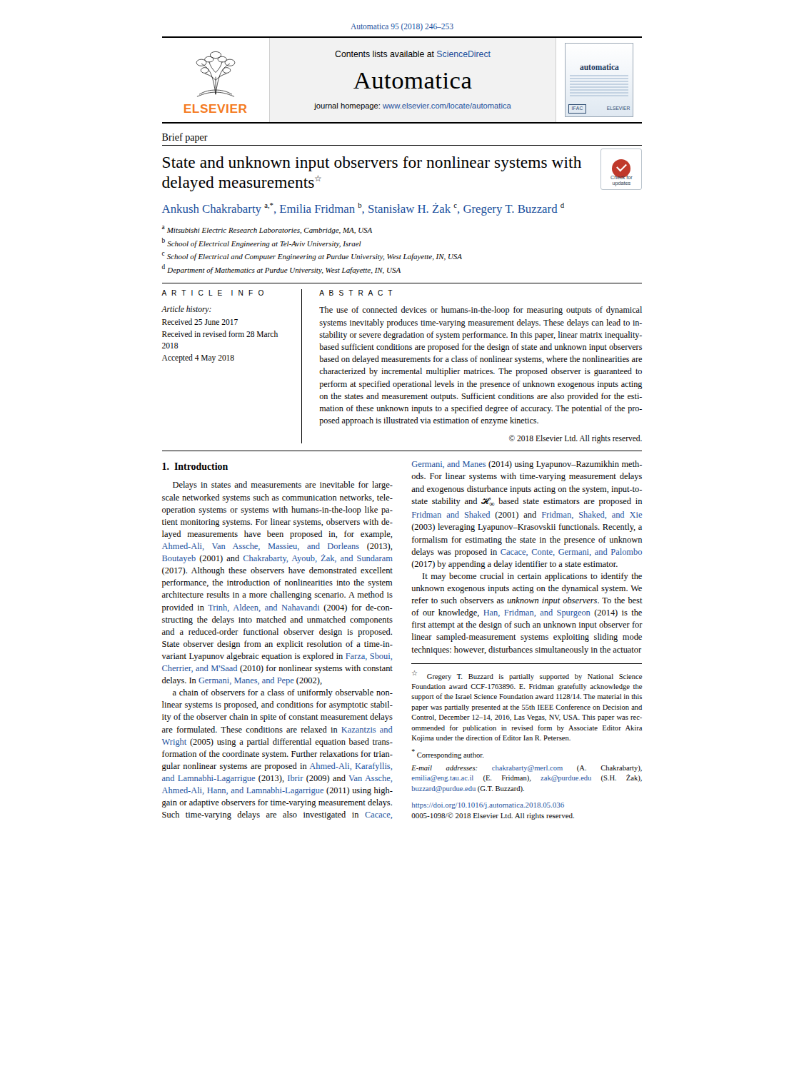Automatica 95 (2018) 246–253
ELSEVIER
Contents lists available at ScienceDirect
Automatica
journal homepage: www.elsevier.com/locate/automatica
automatica
IFAC
ELSEVIER
Brief paper
Check for
updates
State and unknown input observers for nonlinear systems with
delayed measurements☆
Ankush Chakrabarty a,*, Emilia Fridman b, Stanisław H. Żak c, Gregery T. Buzzard d
a Mitsubishi Electric Research Laboratories, Cambridge, MA, USA
b School of Electrical Engineering at Tel-Aviv University, Israel
c School of Electrical and Computer Engineering at Purdue University, West Lafayette, IN, USA
d Department of Mathematics at Purdue University, West Lafayette, IN, USA
A R T I C L E I N F O
Article history:
Received 25 June 2017
Received in revised form 28 March 2018
Accepted 4 May 2018
A B S T R A C T
The use of connected devices or humans-in-the-loop for measuring outputs of dynamical systems inevitably produces time-varying measurement delays. These delays can lead to instability or severe degradation of system performance. In this paper, linear matrix inequality-based sufficient conditions are proposed for the design of state and unknown input observers based on delayed measurements for a class of nonlinear systems, where the nonlinearities are characterized by incremental multiplier matrices. The proposed observer is guaranteed to perform at specified operational levels in the presence of unknown exogenous inputs acting on the states and measurement outputs. Sufficient conditions are also provided for the estimation of these unknown inputs to a specified degree of accuracy. The potential of the proposed approach is illustrated via estimation of enzyme kinetics.
© 2018 Elsevier Ltd. All rights reserved.
1. Introduction
Delays in states and measurements are inevitable for large-scale networked systems such as communication networks, tele-operation systems or systems with humans-in-the-loop like patient monitoring systems. For linear systems, observers with delayed measurements have been proposed in, for example, Ahmed-Ali, Van Assche, Massieu, and Dorleans (2013), Boutayeb (2001) and Chakrabarty, Ayoub, Żak, and Sundaram (2017). Although these observers have demonstrated excellent performance, the introduction of nonlinearities into the system architecture results in a more challenging scenario. A method is provided in Trinh, Aldeen, and Nahavandi (2004) for de-constructing the delays into matched and unmatched components and a reduced-order functional observer design is proposed. State observer design from an explicit resolution of a time-invariant Lyapunov algebraic equation is explored in Farza, Sboui, Cherrier, and M'Saad (2010) for nonlinear systems with constant delays. In Germani, Manes, and Pepe (2002),
a chain of observers for a class of uniformly observable nonlinear systems is proposed, and conditions for asymptotic stability of the observer chain in spite of constant measurement delays are formulated. These conditions are relaxed in Kazantzis and Wright (2005) using a partial differential equation based transformation of the coordinate system. Further relaxations for triangular nonlinear systems are proposed in Ahmed-Ali, Karafyllis, and Lamnabhi-Lagarrigue (2013), Ibrir (2009) and Van Assche, Ahmed-Ali, Hann, and Lamnabhi-Lagarrigue (2011) using high-gain or adaptive observers for time-varying measurement delays. Such time-varying delays are also investigated in Cacace, Germani, and Manes (2014) using Lyapunov–Razumikhin methods. For linear systems with time-varying measurement delays and exogenous disturbance inputs acting on the system, input-to-state stability and 𝓗∞ based state estimators are proposed in Fridman and Shaked (2001) and Fridman, Shaked, and Xie (2003) leveraging Lyapunov–Krasovskii functionals. Recently, a formalism for estimating the state in the presence of unknown delays was proposed in Cacace, Conte, Germani, and Palombo (2017) by appending a delay identifier to a state estimator.
It may become crucial in certain applications to identify the unknown exogenous inputs acting on the dynamical system. We refer to such observers as unknown input observers. To the best of our knowledge, Han, Fridman, and Spurgeon (2014) is the first attempt at the design of such an unknown input observer for linear sampled-measurement systems exploiting sliding mode techniques: however, disturbances simultaneously in the actuator
☆ Gregery T. Buzzard is partially supported by National Science Foundation award CCF-1763896. E. Fridman gratefully acknowledge the support of the Israel Science Foundation award 1128/14. The material in this paper was partially presented at the 55th IEEE Conference on Decision and Control, December 12–14, 2016, Las Vegas, NV, USA. This paper was recommended for publication in revised form by Associate Editor Akira Kojima under the direction of Editor Ian R. Petersen.
* Corresponding author.
E-mail addresses: chakrabarty@merl.com (A. Chakrabarty), emilia@eng.tau.ac.il (E. Fridman), zak@purdue.edu (S.H. Żak), buzzard@purdue.edu (G.T. Buzzard).
https://doi.org/10.1016/j.automatica.2018.05.036 0005-1098/© 2018 Elsevier Ltd. All rights reserved.